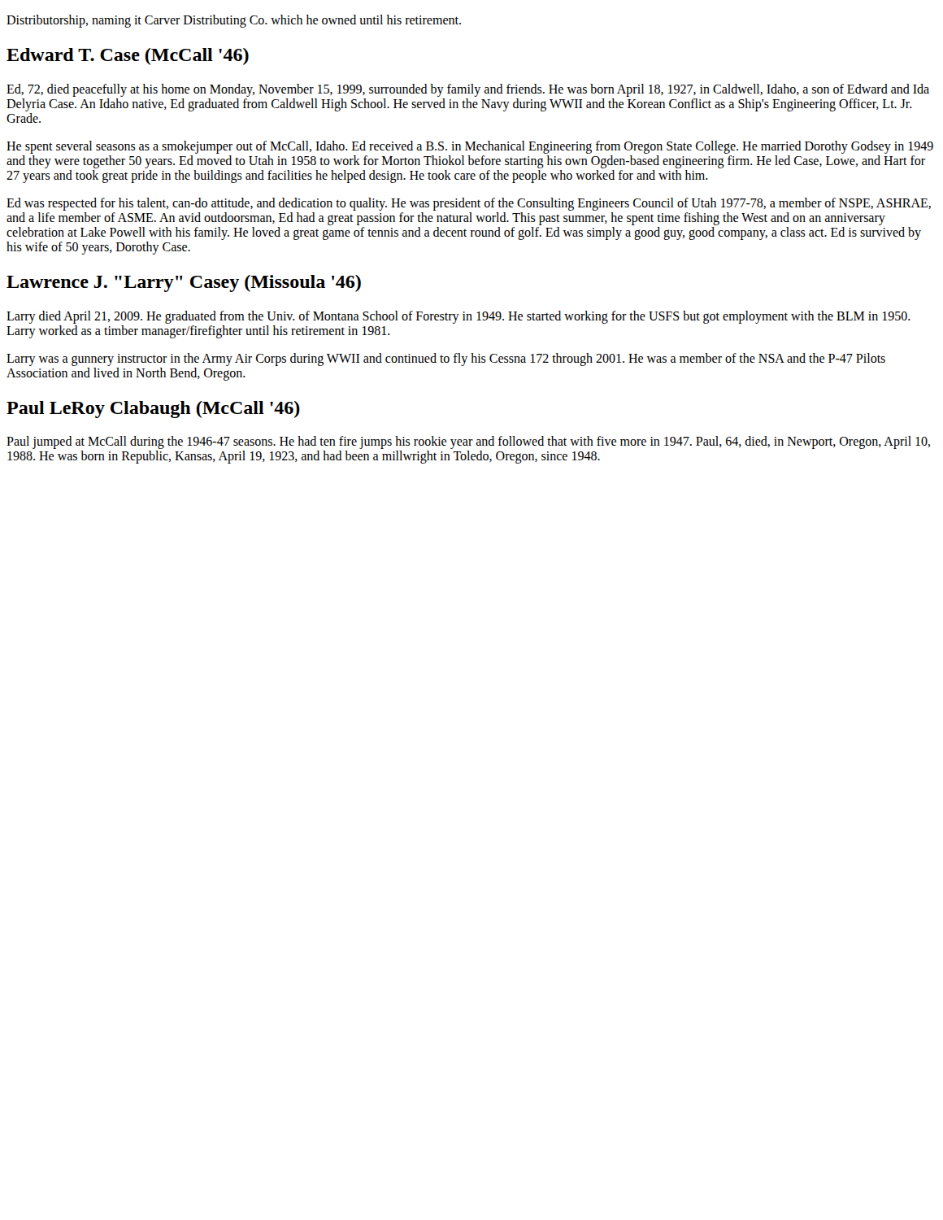Distributorship, naming it Carver Distributing Co. which he owned until his retirement.
Edward T. Case (McCall '46)
Ed, 72, died peacefully at his home on Monday, November 15, 1999, surrounded by family and friends. He was born April 18, 1927, in Caldwell, Idaho, a son of Edward and Ida Delyria Case. An Idaho native, Ed graduated from Caldwell High School. He served in the Navy during WWII and the Korean Conflict as a Ship's Engineering Officer, Lt. Jr. Grade.
He spent several seasons as a smokejumper out of McCall, Idaho. Ed received a B.S. in Mechanical Engineering from Oregon State College. He married Dorothy Godsey in 1949 and they were together 50 years. Ed moved to Utah in 1958 to work for Morton Thiokol before starting his own Ogden-based engineering firm. He led Case, Lowe, and Hart for 27 years and took great pride in the buildings and facilities he helped design. He took care of the people who worked for and with him.
Ed was respected for his talent, can-do attitude, and dedication to quality. He was president of the Consulting Engineers Council of Utah 1977-78, a member of NSPE, ASHRAE, and a life member of ASME. An avid outdoorsman, Ed had a great passion for the natural world. This past summer, he spent time fishing the West and on an anniversary celebration at Lake Powell with his family. He loved a great game of tennis and a decent round of golf. Ed was simply a good guy, good company, a class act. Ed is survived by his wife of 50 years, Dorothy Case.
Lawrence J. "Larry" Casey (Missoula '46)
Larry died April 21, 2009. He graduated from the Univ. of Montana School of Forestry in 1949. He started working for the USFS but got employment with the BLM in 1950. Larry worked as a timber manager/firefighter until his retirement in 1981.
Larry was a gunnery instructor in the Army Air Corps during WWII and continued to fly his Cessna 172 through 2001. He was a member of the NSA and the P-47 Pilots Association and lived in North Bend, Oregon.
Paul LeRoy Clabaugh (McCall '46)
Paul jumped at McCall during the 1946-47 seasons. He had ten fire jumps his rookie year and followed that with five more in 1947. Paul, 64, died, in Newport, Oregon, April 10, 1988. He was born in Republic, Kansas, April 19, 1923, and had been a millwright in Toledo, Oregon, since 1948.